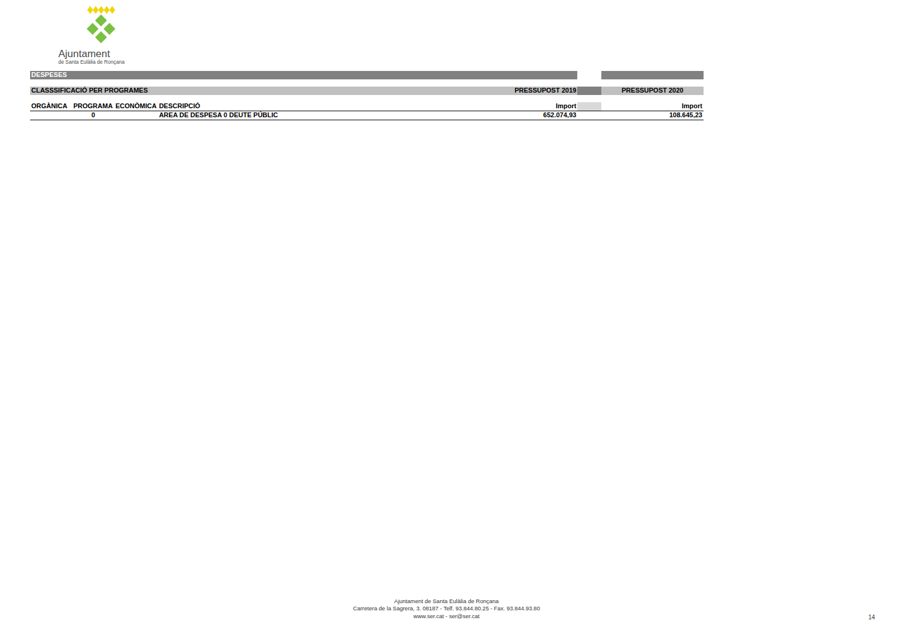♦♦♦♦♦
Ajuntament
de Santa Eulàlia de Ronçana
| DESPESES | | |
| CLASSSIFICACIÓ PER PROGRAMES | | PRESSUPOST 2019 | | PRESSUPOST 2020 |
| ORGÀNICA | PROGRAMA | ECONÒMICA | DESCRIPCIÓ | Import | | Import |
| | 0 | | AREA DE DESPESA 0 DEUTE PÚBLIC | 652.074,93 | | 108.645,23 |
Ajuntament de Santa Eulàlia de Ronçana
Carretera de la Sagrera, 3. 08187 - Telf. 93.844.80.25 - Fax. 93.844.93.80
www.ser.cat - ser@ser.cat
14